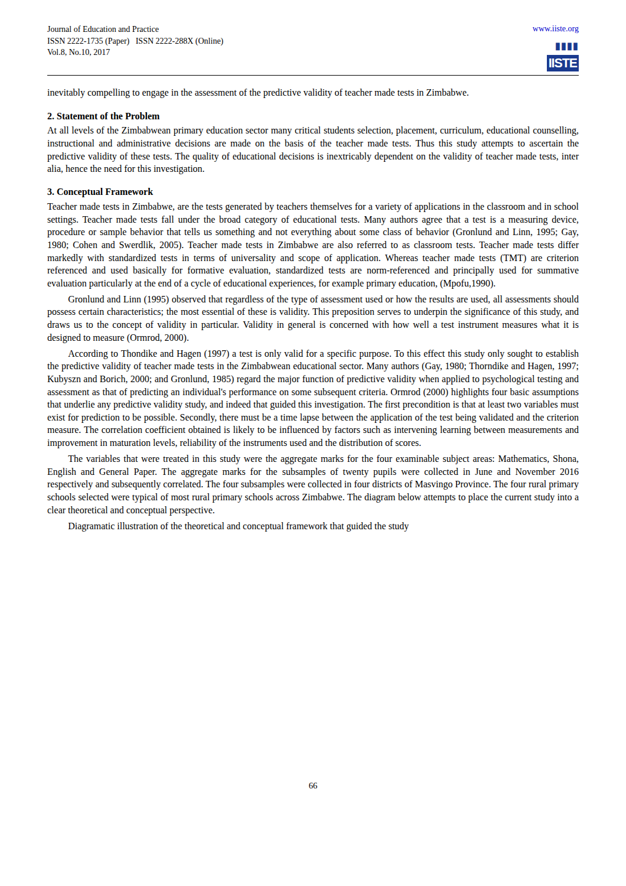Journal of Education and Practice
ISSN 2222-1735 (Paper) ISSN 2222-288X (Online)
Vol.8, No.10, 2017
www.iiste.org
▮▮▮▮
IISTE
inevitably compelling to engage in the assessment of the predictive validity of teacher made tests in Zimbabwe.
2. Statement of the Problem
At all levels of the Zimbabwean primary education sector many critical students selection, placement, curriculum, educational counselling, instructional and administrative decisions are made on the basis of the teacher made tests. Thus this study attempts to ascertain the predictive validity of these tests. The quality of educational decisions is inextricably dependent on the validity of teacher made tests, inter alia, hence the need for this investigation.
3. Conceptual Framework
Teacher made tests in Zimbabwe, are the tests generated by teachers themselves for a variety of applications in the classroom and in school settings. Teacher made tests fall under the broad category of educational tests. Many authors agree that a test is a measuring device, procedure or sample behavior that tells us something and not everything about some class of behavior (Gronlund and Linn, 1995; Gay, 1980; Cohen and Swerdlik, 2005). Teacher made tests in Zimbabwe are also referred to as classroom tests. Teacher made tests differ markedly with standardized tests in terms of universality and scope of application. Whereas teacher made tests (TMT) are criterion referenced and used basically for formative evaluation, standardized tests are norm-referenced and principally used for summative evaluation particularly at the end of a cycle of educational experiences, for example primary education, (Mpofu,1990).
Gronlund and Linn (1995) observed that regardless of the type of assessment used or how the results are used, all assessments should possess certain characteristics; the most essential of these is validity. This preposition serves to underpin the significance of this study, and draws us to the concept of validity in particular. Validity in general is concerned with how well a test instrument measures what it is designed to measure (Ormrod, 2000).
According to Thondike and Hagen (1997) a test is only valid for a specific purpose. To this effect this study only sought to establish the predictive validity of teacher made tests in the Zimbabwean educational sector. Many authors (Gay, 1980; Thorndike and Hagen, 1997; Kubyszn and Borich, 2000; and Gronlund, 1985) regard the major function of predictive validity when applied to psychological testing and assessment as that of predicting an individual's performance on some subsequent criteria. Ormrod (2000) highlights four basic assumptions that underlie any predictive validity study, and indeed that guided this investigation. The first precondition is that at least two variables must exist for prediction to be possible. Secondly, there must be a time lapse between the application of the test being validated and the criterion measure. The correlation coefficient obtained is likely to be influenced by factors such as intervening learning between measurements and improvement in maturation levels, reliability of the instruments used and the distribution of scores.
The variables that were treated in this study were the aggregate marks for the four examinable subject areas: Mathematics, Shona, English and General Paper. The aggregate marks for the subsamples of twenty pupils were collected in June and November 2016 respectively and subsequently correlated. The four subsamples were collected in four districts of Masvingo Province. The four rural primary schools selected were typical of most rural primary schools across Zimbabwe. The diagram below attempts to place the current study into a clear theoretical and conceptual perspective.
Diagramatic illustration of the theoretical and conceptual framework that guided the study
66